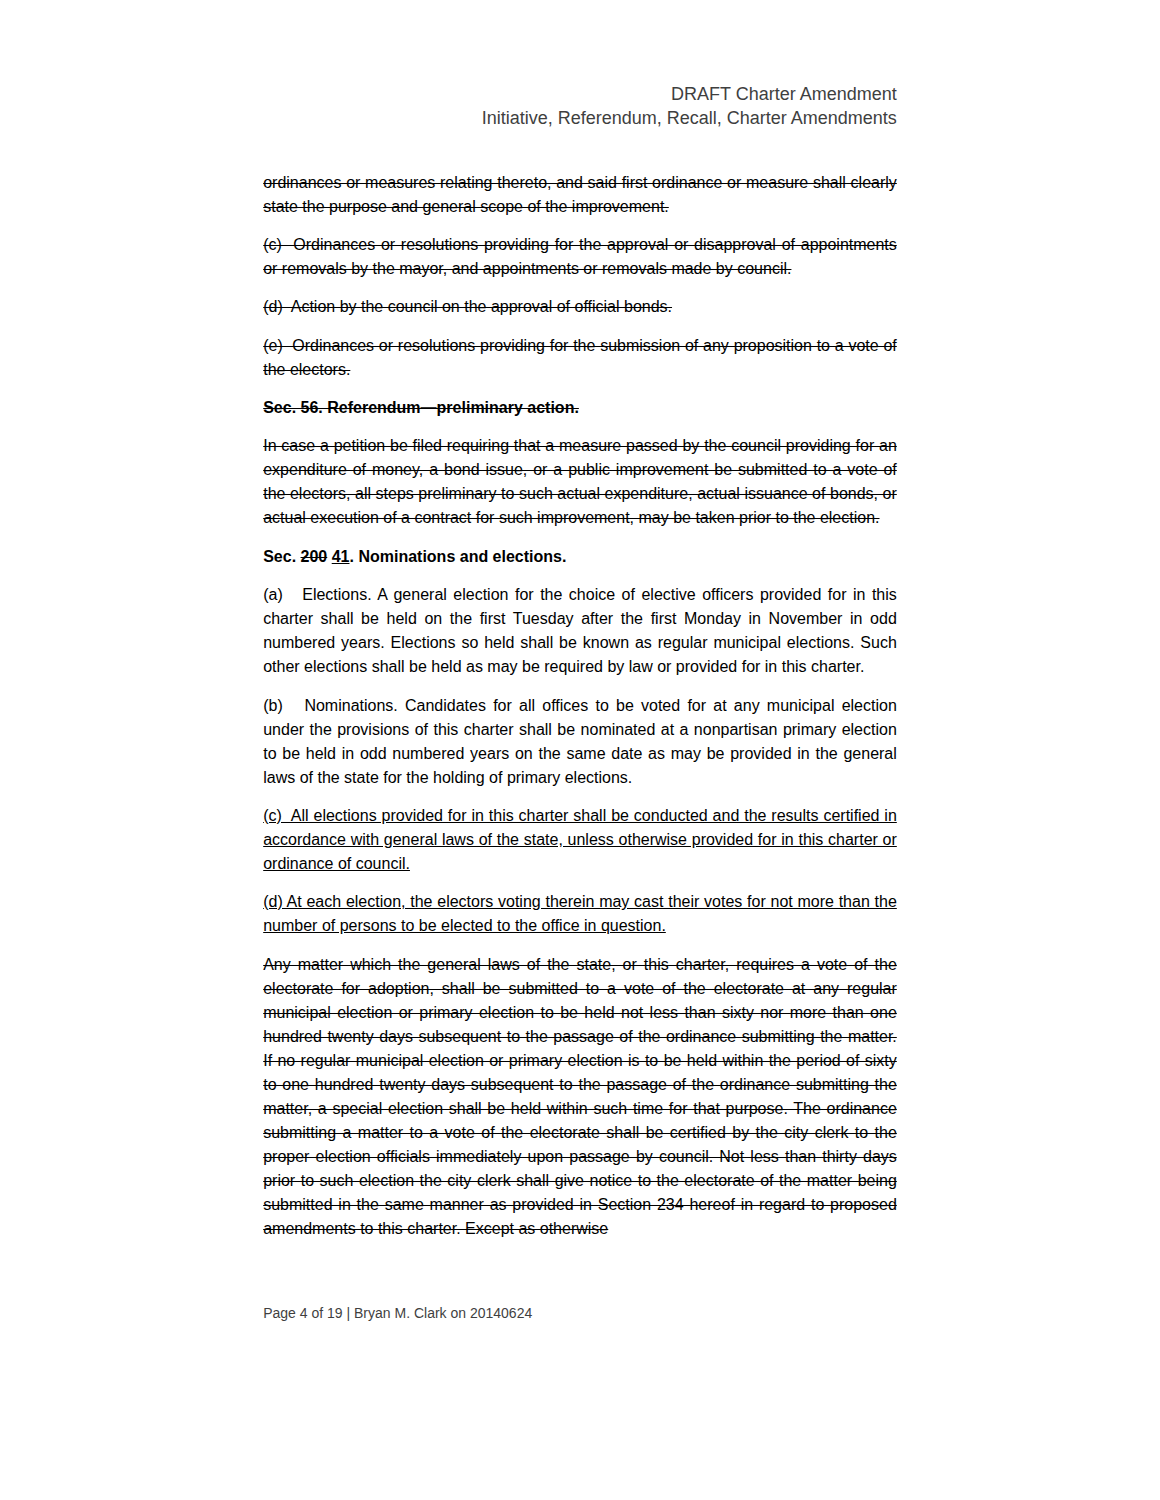DRAFT Charter Amendment Initiative, Referendum, Recall, Charter Amendments
ordinances or measures relating thereto, and said first ordinance or measure shall clearly state the purpose and general scope of the improvement.
(c) Ordinances or resolutions providing for the approval or disapproval of appointments or removals by the mayor, and appointments or removals made by council.
(d) Action by the council on the approval of official bonds.
(e) Ordinances or resolutions providing for the submission of any proposition to a vote of the electors.
Sec. 56. Referendum—preliminary action.
In case a petition be filed requiring that a measure passed by the council providing for an expenditure of money, a bond issue, or a public improvement be submitted to a vote of the electors, all steps preliminary to such actual expenditure, actual issuance of bonds, or actual execution of a contract for such improvement, may be taken prior to the election.
Sec. 200 41. Nominations and elections.
(a) Elections. A general election for the choice of elective officers provided for in this charter shall be held on the first Tuesday after the first Monday in November in odd numbered years. Elections so held shall be known as regular municipal elections. Such other elections shall be held as may be required by law or provided for in this charter.
(b) Nominations. Candidates for all offices to be voted for at any municipal election under the provisions of this charter shall be nominated at a nonpartisan primary election to be held in odd numbered years on the same date as may be provided in the general laws of the state for the holding of primary elections.
(c) All elections provided for in this charter shall be conducted and the results certified in accordance with general laws of the state, unless otherwise provided for in this charter or ordinance of council.
(d) At each election, the electors voting therein may cast their votes for not more than the number of persons to be elected to the office in question.
Any matter which the general laws of the state, or this charter, requires a vote of the electorate for adoption, shall be submitted to a vote of the electorate at any regular municipal election or primary election to be held not less than sixty nor more than one hundred twenty days subsequent to the passage of the ordinance submitting the matter. If no regular municipal election or primary election is to be held within the period of sixty to one hundred twenty days subsequent to the passage of the ordinance submitting the matter, a special election shall be held within such time for that purpose. The ordinance submitting a matter to a vote of the electorate shall be certified by the city clerk to the proper election officials immediately upon passage by council. Not less than thirty days prior to such election the city clerk shall give notice to the electorate of the matter being submitted in the same manner as provided in Section 234 hereof in regard to proposed amendments to this charter. Except as otherwise
Page 4 of 19 | Bryan M. Clark on 20140624